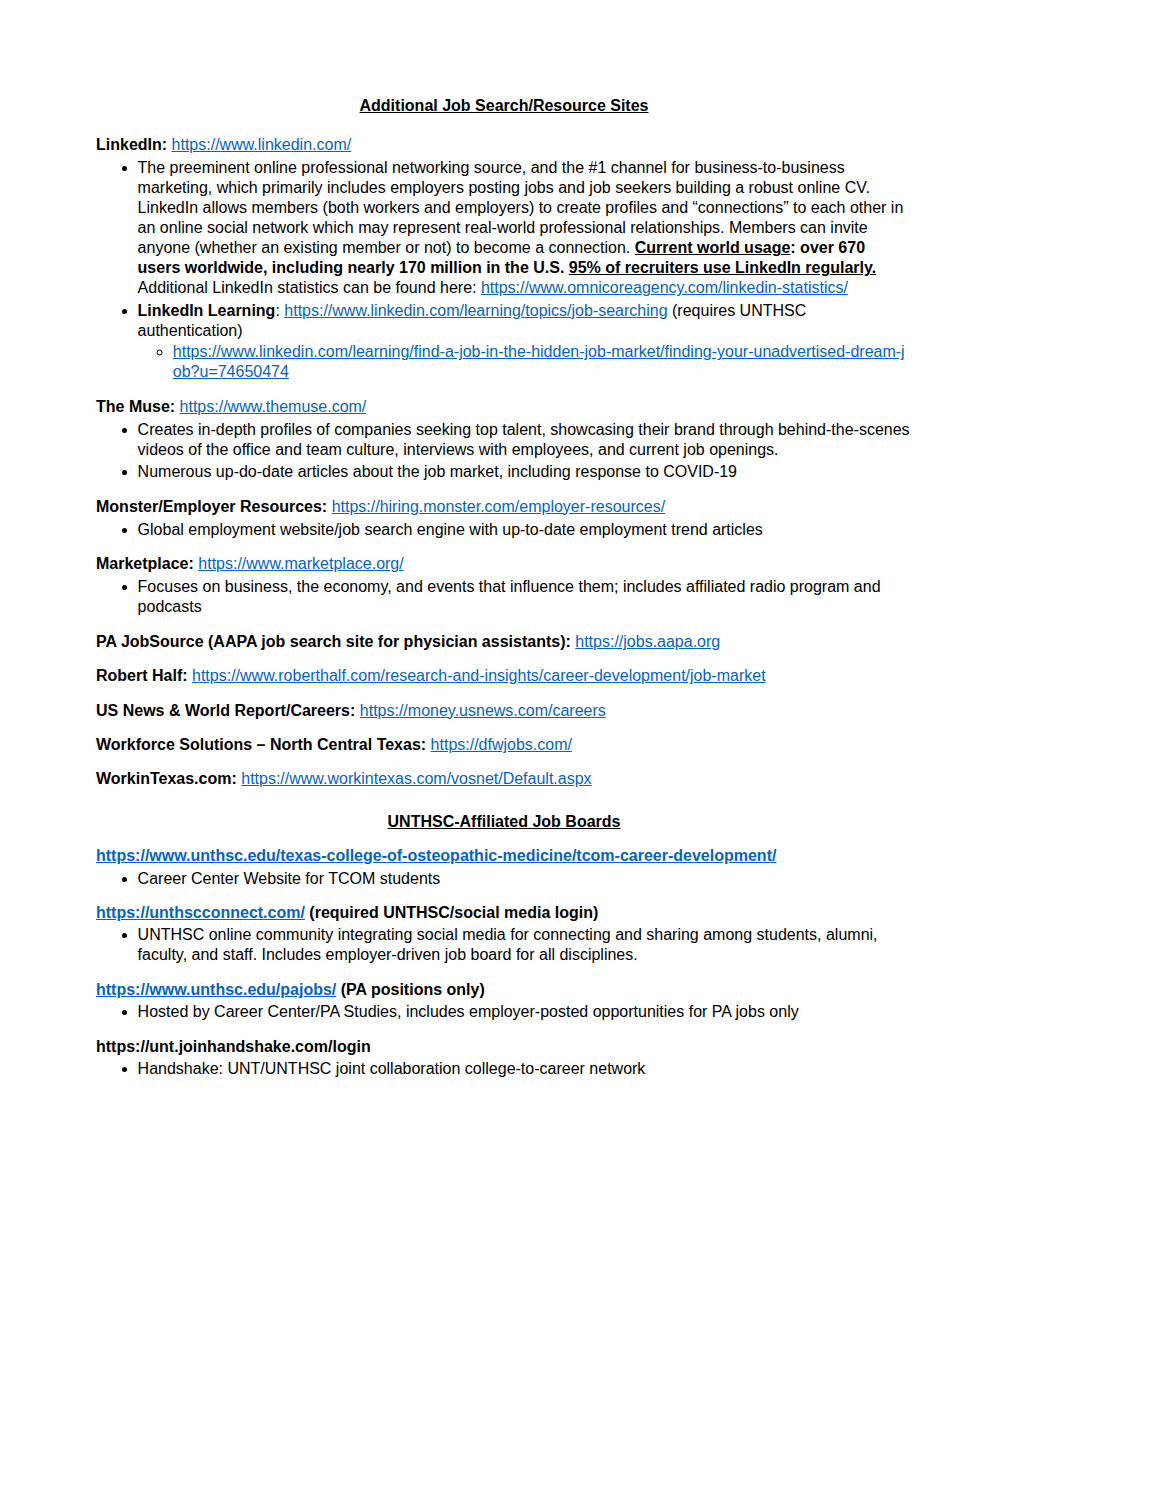Additional Job Search/Resource Sites
LinkedIn: https://www.linkedin.com/
The preeminent online professional networking source, and the #1 channel for business-to-business marketing, which primarily includes employers posting jobs and job seekers building a robust online CV. LinkedIn allows members (both workers and employers) to create profiles and “connections” to each other in an online social network which may represent real-world professional relationships. Members can invite anyone (whether an existing member or not) to become a connection. Current world usage: over 670 users worldwide, including nearly 170 million in the U.S. 95% of recruiters use LinkedIn regularly. Additional LinkedIn statistics can be found here: https://www.omnicoreagency.com/linkedin-statistics/
LinkedIn Learning: https://www.linkedin.com/learning/topics/job-searching (requires UNTHSC authentication)
https://www.linkedin.com/learning/find-a-job-in-the-hidden-job-market/finding-your-unadvertised-dream-job?u=74650474
The Muse: https://www.themuse.com/
Creates in-depth profiles of companies seeking top talent, showcasing their brand through behind-the-scenes videos of the office and team culture, interviews with employees, and current job openings.
Numerous up-do-date articles about the job market, including response to COVID-19
Monster/Employer Resources: https://hiring.monster.com/employer-resources/
Global employment website/job search engine with up-to-date employment trend articles
Marketplace: https://www.marketplace.org/
Focuses on business, the economy, and events that influence them; includes affiliated radio program and podcasts
PA JobSource (AAPA job search site for physician assistants): https://jobs.aapa.org
Robert Half: https://www.roberthalf.com/research-and-insights/career-development/job-market
US News & World Report/Careers: https://money.usnews.com/careers
Workforce Solutions – North Central Texas: https://dfwjobs.com/
WorkinTexas.com: https://www.workintexas.com/vosnet/Default.aspx
UNTHSC-Affiliated Job Boards
https://www.unthsc.edu/texas-college-of-osteopathic-medicine/tcom-career-development/
Career Center Website for TCOM students
https://unthscconnect.com/ (required UNTHSC/social media login)
UNTHSC online community integrating social media for connecting and sharing among students, alumni, faculty, and staff. Includes employer-driven job board for all disciplines.
https://www.unthsc.edu/pajobs/ (PA positions only)
Hosted by Career Center/PA Studies, includes employer-posted opportunities for PA jobs only
https://unt.joinhandshake.com/login
Handshake: UNT/UNTHSC joint collaboration college-to-career network